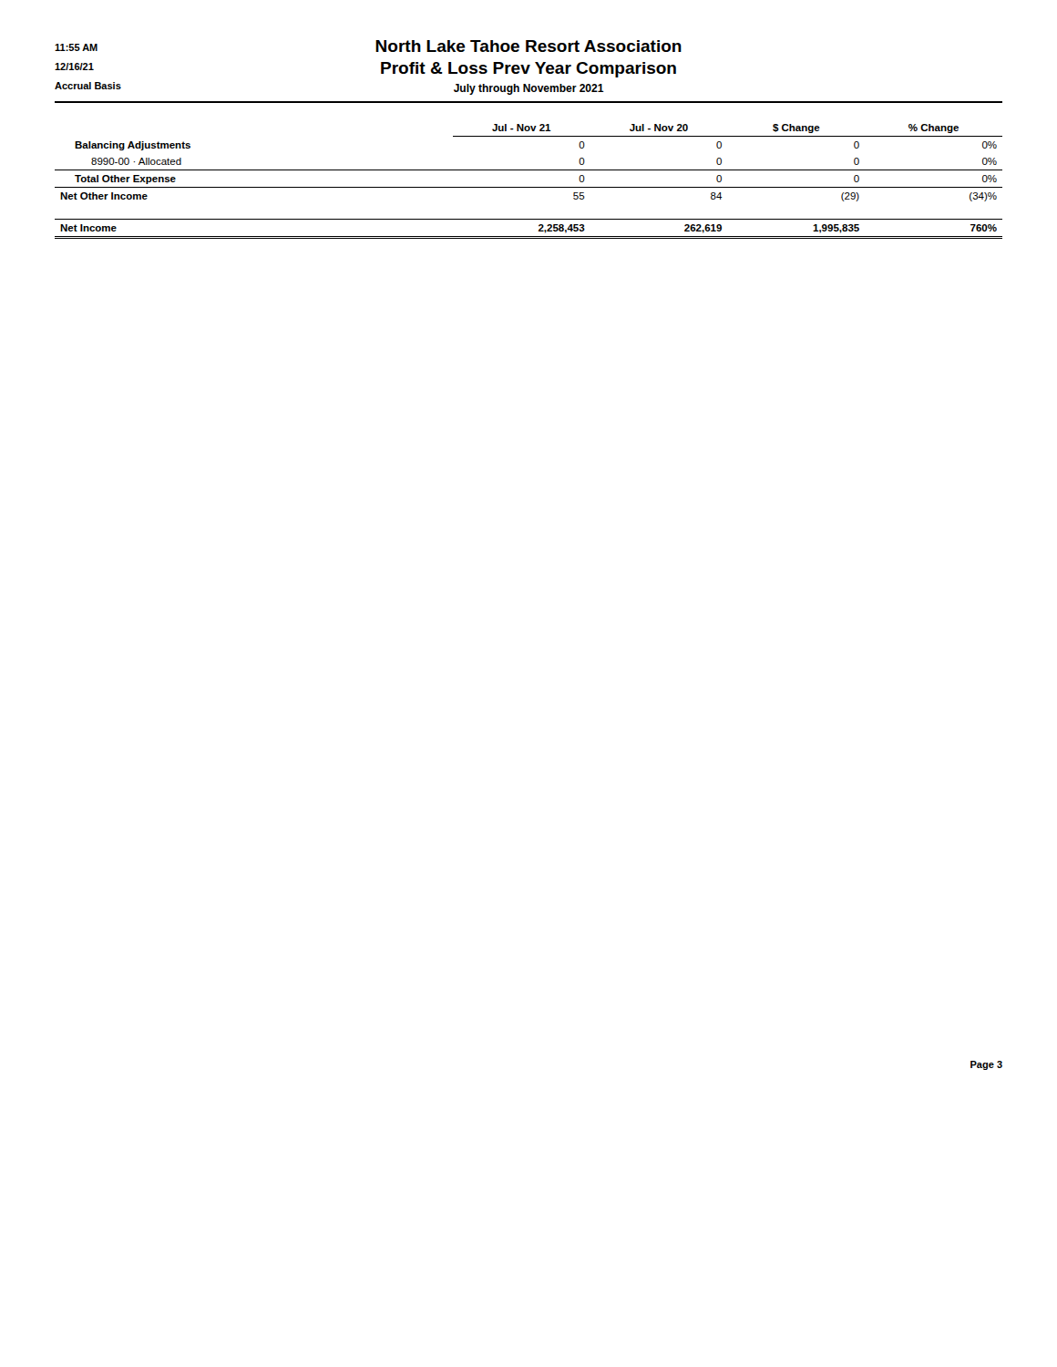11:55 AM
12/16/21
Accrual Basis
North Lake Tahoe Resort Association
Profit & Loss Prev Year Comparison
July through November 2021
| | Jul - Nov 21 | Jul - Nov 20 | $ Change | % Change |
| --- | --- | --- | --- | --- |
| Balancing Adjustments | 0 | 0 | 0 | 0% |
| 8990-00 · Allocated | 0 | 0 | 0 | 0% |
| Total Other Expense | 0 | 0 | 0 | 0% |
| Net Other Income | 55 | 84 | (29) | (34)% |
| Net Income | 2,258,453 | 262,619 | 1,995,835 | 760% |
Page 3